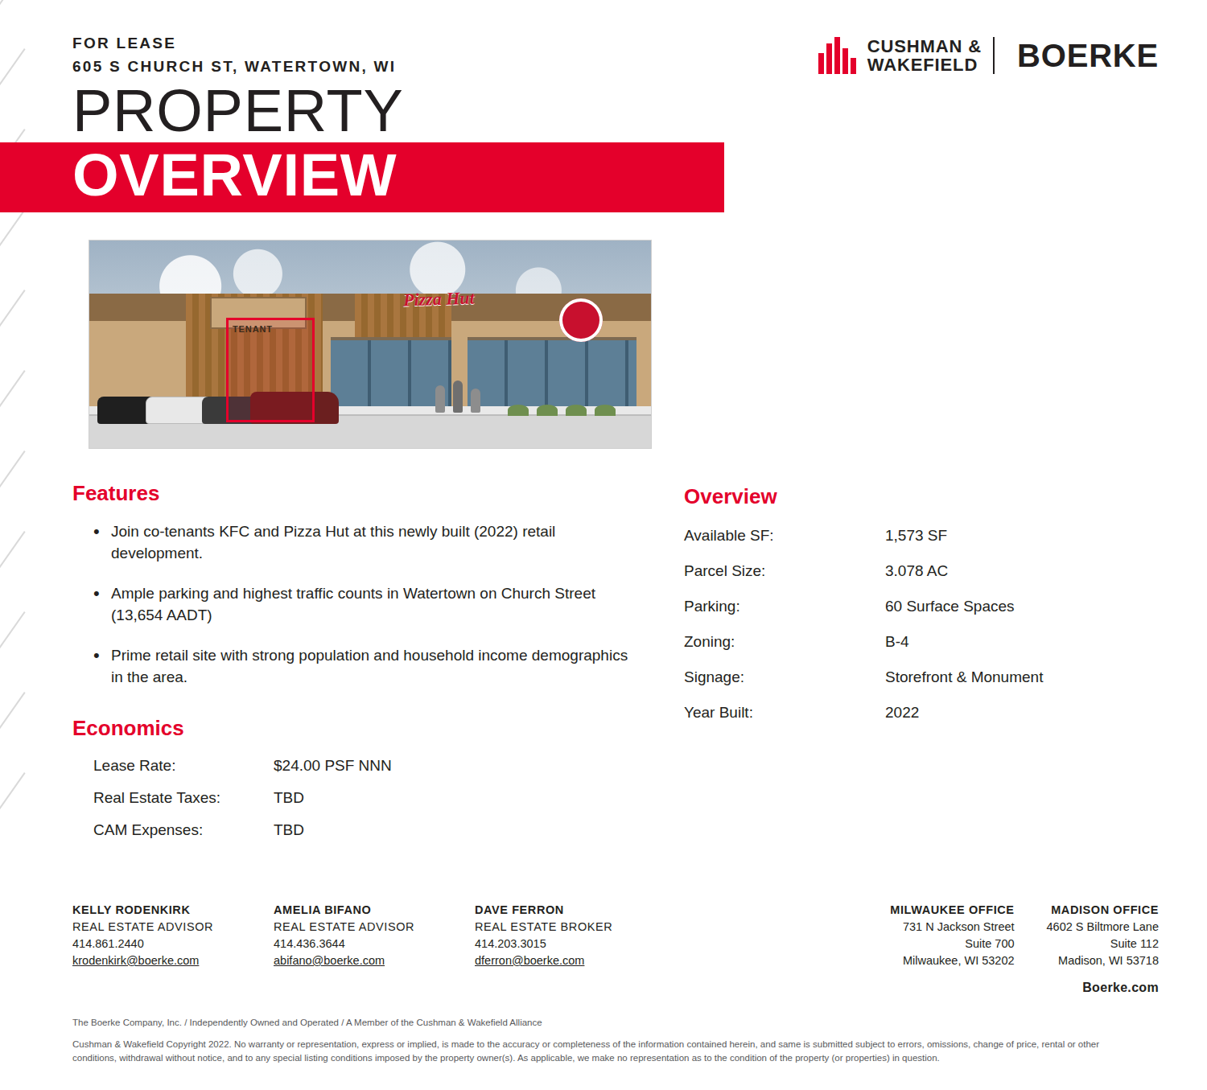For Lease
605 S Church St, Watertown, WI
Cushman &
Wakefield
Boerke
Property
Overview
Pizza Hut
TENANT
Features
Join co-tenants KFC and Pizza Hut at this newly built (2022) retail development.
Ample parking and highest traffic counts in Watertown on Church Street (13,654 AADT)
Prime retail site with strong population and household income demographics in the area.
Economics
| Lease Rate: | $24.00 PSF NNN |
| Real Estate Taxes: | TBD |
| CAM Expenses: | TBD |
Overview
| Available SF: | 1,573 SF |
| Parcel Size: | 3.078 AC |
| Parking: | 60 Surface Spaces |
| Zoning: | B-4 |
| Signage: | Storefront & Monument |
| Year Built: | 2022 |
Kelly Rodenkirk
Real Estate Advisor
414.861.2440
krodenkirk@boerke.com
Amelia Bifano
Real Estate Advisor
414.436.3644
abifano@boerke.com
Dave Ferron
Real Estate Broker
414.203.3015
dferron@boerke.com
Milwaukee Office
731 N Jackson Street
Suite 700
Milwaukee, WI 53202
Madison Office
4602 S Biltmore Lane
Suite 112
Madison, WI 53718
Boerke.com
The Boerke Company, Inc. / Independently Owned and Operated / A Member of the Cushman & Wakefield Alliance
Cushman & Wakefield Copyright 2022. No warranty or representation, express or implied, is made to the accuracy or completeness of the information contained herein, and same is submitted subject to errors, omissions, change of price, rental or other conditions, withdrawal without notice, and to any special listing conditions imposed by the property owner(s). As applicable, we make no representation as to the condition of the property (or properties) in question.